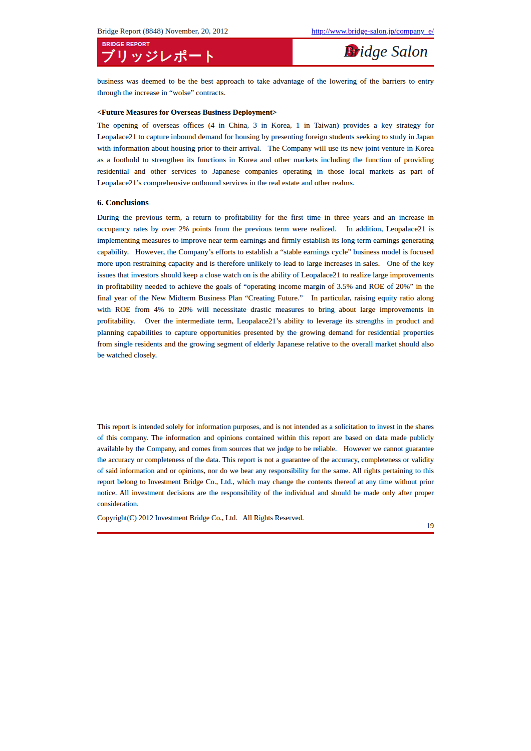Bridge Report (8848) November, 20, 2012
http://www.bridge-salon.jp/company_e/
BRIDGE REPORT
ブリッジレポート
Rs
Bridge Salon
business was deemed to be the best approach to take advantage of the lowering of the barriers to entry through the increase in “wolse” contracts.
<Future Measures for Overseas Business Deployment>
The opening of overseas offices (4 in China, 3 in Korea, 1 in Taiwan) provides a key strategy for Leopalace21 to capture inbound demand for housing by presenting foreign students seeking to study in Japan with information about housing prior to their arrival. The Company will use its new joint venture in Korea as a foothold to strengthen its functions in Korea and other markets including the function of providing residential and other services to Japanese companies operating in those local markets as part of Leopalace21’s comprehensive outbound services in the real estate and other realms.
6. Conclusions
During the previous term, a return to profitability for the first time in three years and an increase in occupancy rates by over 2% points from the previous term were realized. In addition, Leopalace21 is implementing measures to improve near term earnings and firmly establish its long term earnings generating capability. However, the Company’s efforts to establish a “stable earnings cycle” business model is focused more upon restraining capacity and is therefore unlikely to lead to large increases in sales. One of the key issues that investors should keep a close watch on is the ability of Leopalace21 to realize large improvements in profitability needed to achieve the goals of “operating income margin of 3.5% and ROE of 20%” in the final year of the New Midterm Business Plan “Creating Future.” In particular, raising equity ratio along with ROE from 4% to 20% will necessitate drastic measures to bring about large improvements in profitability. Over the intermediate term, Leopalace21’s ability to leverage its strengths in product and planning capabilities to capture opportunities presented by the growing demand for residential properties from single residents and the growing segment of elderly Japanese relative to the overall market should also be watched closely.
This report is intended solely for information purposes, and is not intended as a solicitation to invest in the shares of this company. The information and opinions contained within this report are based on data made publicly available by the Company, and comes from sources that we judge to be reliable. However we cannot guarantee the accuracy or completeness of the data. This report is not a guarantee of the accuracy, completeness or validity of said information and or opinions, nor do we bear any responsibility for the same. All rights pertaining to this report belong to Investment Bridge Co., Ltd., which may change the contents thereof at any time without prior notice. All investment decisions are the responsibility of the individual and should be made only after proper consideration.
Copyright(C) 2012 Investment Bridge Co., Ltd. All Rights Reserved.
19